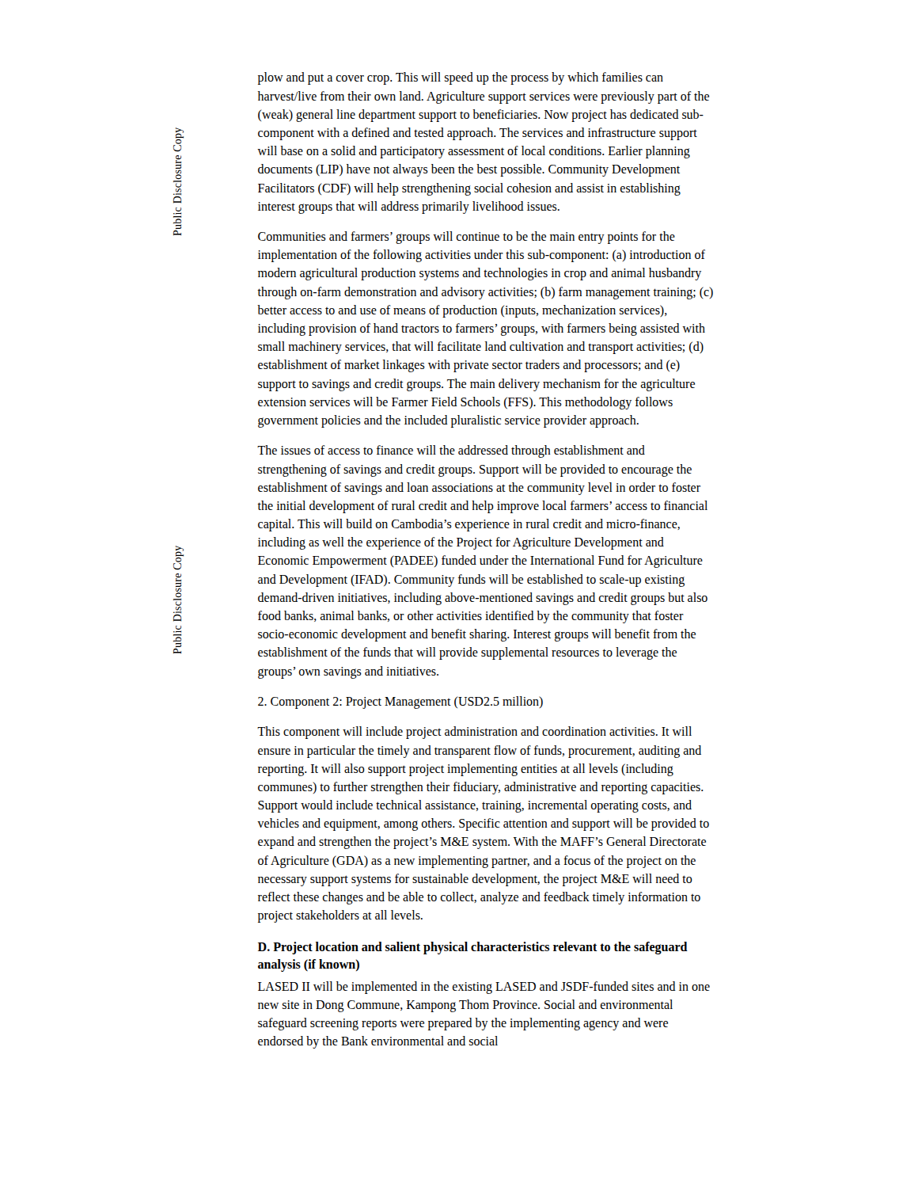Public Disclosure Copy Public Disclosure Copy
plow and put a cover crop. This will speed up the process by which families can harvest/live from their own land. Agriculture support services were previously part of the (weak) general line department support to beneficiaries. Now project has dedicated sub-component with a defined and tested approach. The services and infrastructure support will base on a solid and participatory assessment of local conditions. Earlier planning documents (LIP) have not always been the best possible. Community Development Facilitators (CDF) will help strengthening social cohesion and assist in establishing interest groups that will address primarily livelihood issues.
Communities and farmers’ groups will continue to be the main entry points for the implementation of the following activities under this sub-component: (a) introduction of modern agricultural production systems and technologies in crop and animal husbandry through on-farm demonstration and advisory activities; (b) farm management training; (c) better access to and use of means of production (inputs, mechanization services), including provision of hand tractors to farmers’ groups, with farmers being assisted with small machinery services, that will facilitate land cultivation and transport activities; (d) establishment of market linkages with private sector traders and processors; and (e) support to savings and credit groups. The main delivery mechanism for the agriculture extension services will be Farmer Field Schools (FFS). This methodology follows government policies and the included pluralistic service provider approach.
The issues of access to finance will the addressed through establishment and strengthening of savings and credit groups. Support will be provided to encourage the establishment of savings and loan associations at the community level in order to foster the initial development of rural credit and help improve local farmers’ access to financial capital. This will build on Cambodia’s experience in rural credit and micro-finance, including as well the experience of the Project for Agriculture Development and Economic Empowerment (PADEE) funded under the International Fund for Agriculture and Development (IFAD). Community funds will be established to scale-up existing demand-driven initiatives, including above-mentioned savings and credit groups but also food banks, animal banks, or other activities identified by the community that foster socio-economic development and benefit sharing. Interest groups will benefit from the establishment of the funds that will provide supplemental resources to leverage the groups’ own savings and initiatives.
2. Component 2: Project Management (USD2.5 million)
This component will include project administration and coordination activities. It will ensure in particular the timely and transparent flow of funds, procurement, auditing and reporting. It will also support project implementing entities at all levels (including communes) to further strengthen their fiduciary, administrative and reporting capacities. Support would include technical assistance, training, incremental operating costs, and vehicles and equipment, among others. Specific attention and support will be provided to expand and strengthen the project’s M&E system. With the MAFF’s General Directorate of Agriculture (GDA) as a new implementing partner, and a focus of the project on the necessary support systems for sustainable development, the project M&E will need to reflect these changes and be able to collect, analyze and feedback timely information to project stakeholders at all levels.
D. Project location and salient physical characteristics relevant to the safeguard analysis (if known)
LASED II will be implemented in the existing LASED and JSDF-funded sites and in one new site in Dong Commune, Kampong Thom Province. Social and environmental safeguard screening reports were prepared by the implementing agency and were endorsed by the Bank environmental and social